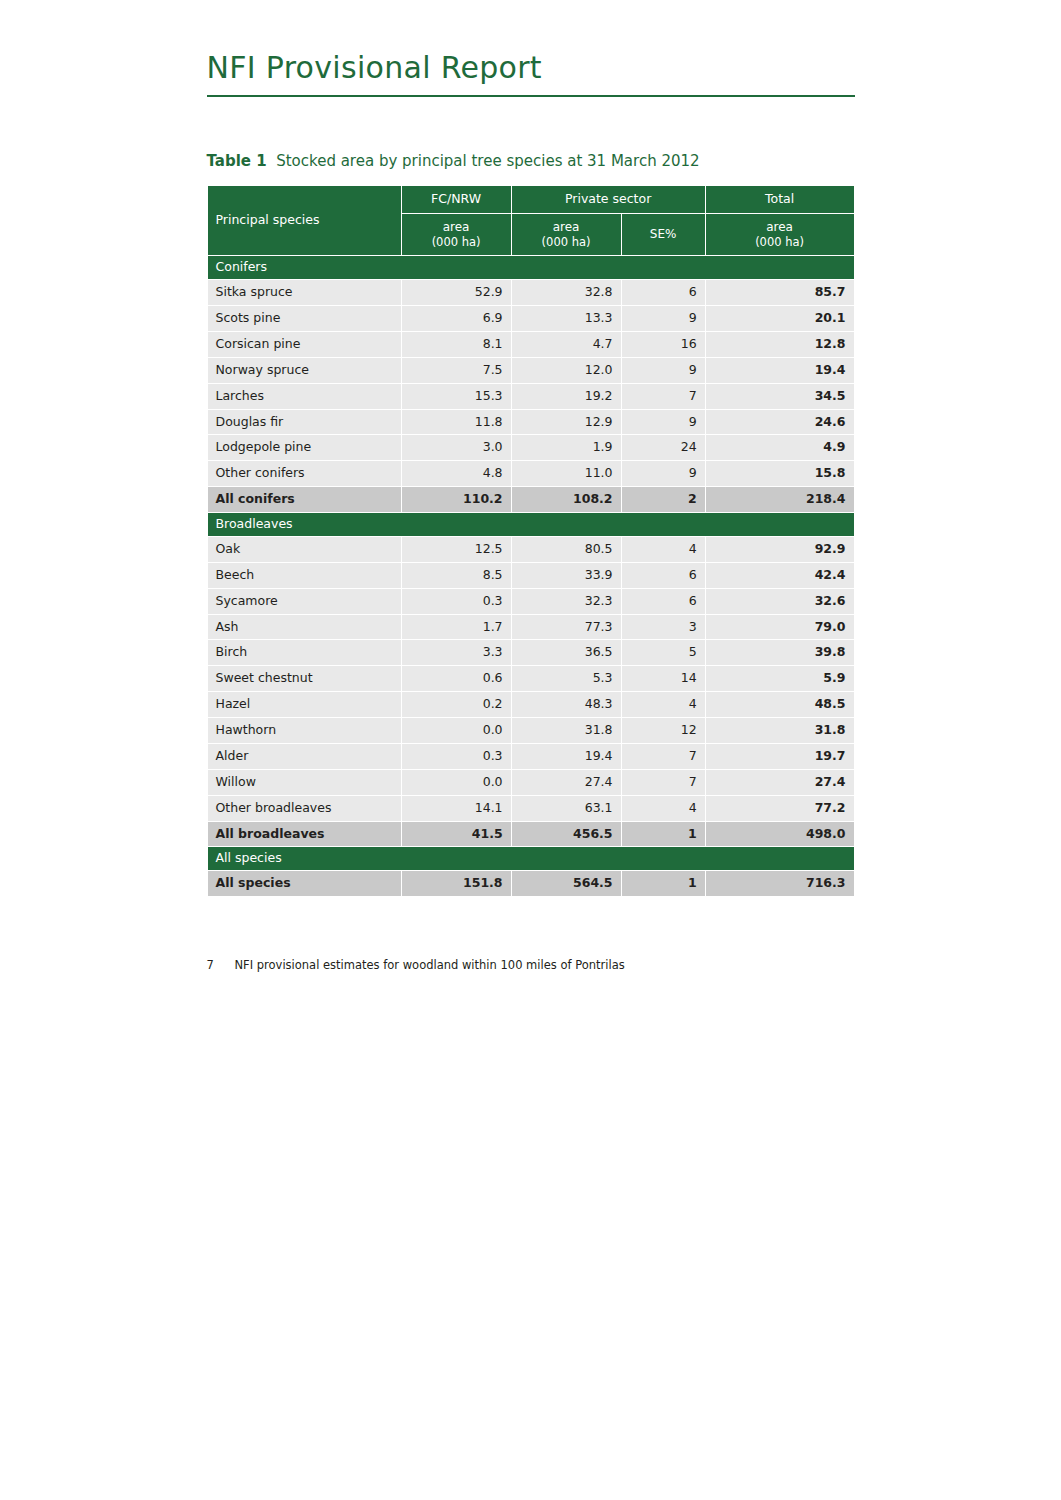NFI Provisional Report
Table 1 Stocked area by principal tree species at 31 March 2012
| Principal species | FC/NRW | Private sector | Total |
| --- | --- | --- | --- |
| area (000 ha) | area (000 ha) | SE% | area (000 ha) |
| Conifers |
| Sitka spruce | 52.9 | 32.8 | 6 | 85.7 |
| Scots pine | 6.9 | 13.3 | 9 | 20.1 |
| Corsican pine | 8.1 | 4.7 | 16 | 12.8 |
| Norway spruce | 7.5 | 12.0 | 9 | 19.4 |
| Larches | 15.3 | 19.2 | 7 | 34.5 |
| Douglas fir | 11.8 | 12.9 | 9 | 24.6 |
| Lodgepole pine | 3.0 | 1.9 | 24 | 4.9 |
| Other conifers | 4.8 | 11.0 | 9 | 15.8 |
| All conifers | 110.2 | 108.2 | 2 | 218.4 |
| Broadleaves |
| Oak | 12.5 | 80.5 | 4 | 92.9 |
| Beech | 8.5 | 33.9 | 6 | 42.4 |
| Sycamore | 0.3 | 32.3 | 6 | 32.6 |
| Ash | 1.7 | 77.3 | 3 | 79.0 |
| Birch | 3.3 | 36.5 | 5 | 39.8 |
| Sweet chestnut | 0.6 | 5.3 | 14 | 5.9 |
| Hazel | 0.2 | 48.3 | 4 | 48.5 |
| Hawthorn | 0.0 | 31.8 | 12 | 31.8 |
| Alder | 0.3 | 19.4 | 7 | 19.7 |
| Willow | 0.0 | 27.4 | 7 | 27.4 |
| Other broadleaves | 14.1 | 63.1 | 4 | 77.2 |
| All broadleaves | 41.5 | 456.5 | 1 | 498.0 |
| All species |
| All species | 151.8 | 564.5 | 1 | 716.3 |
7 NFI provisional estimates for woodland within 100 miles of Pontrilas